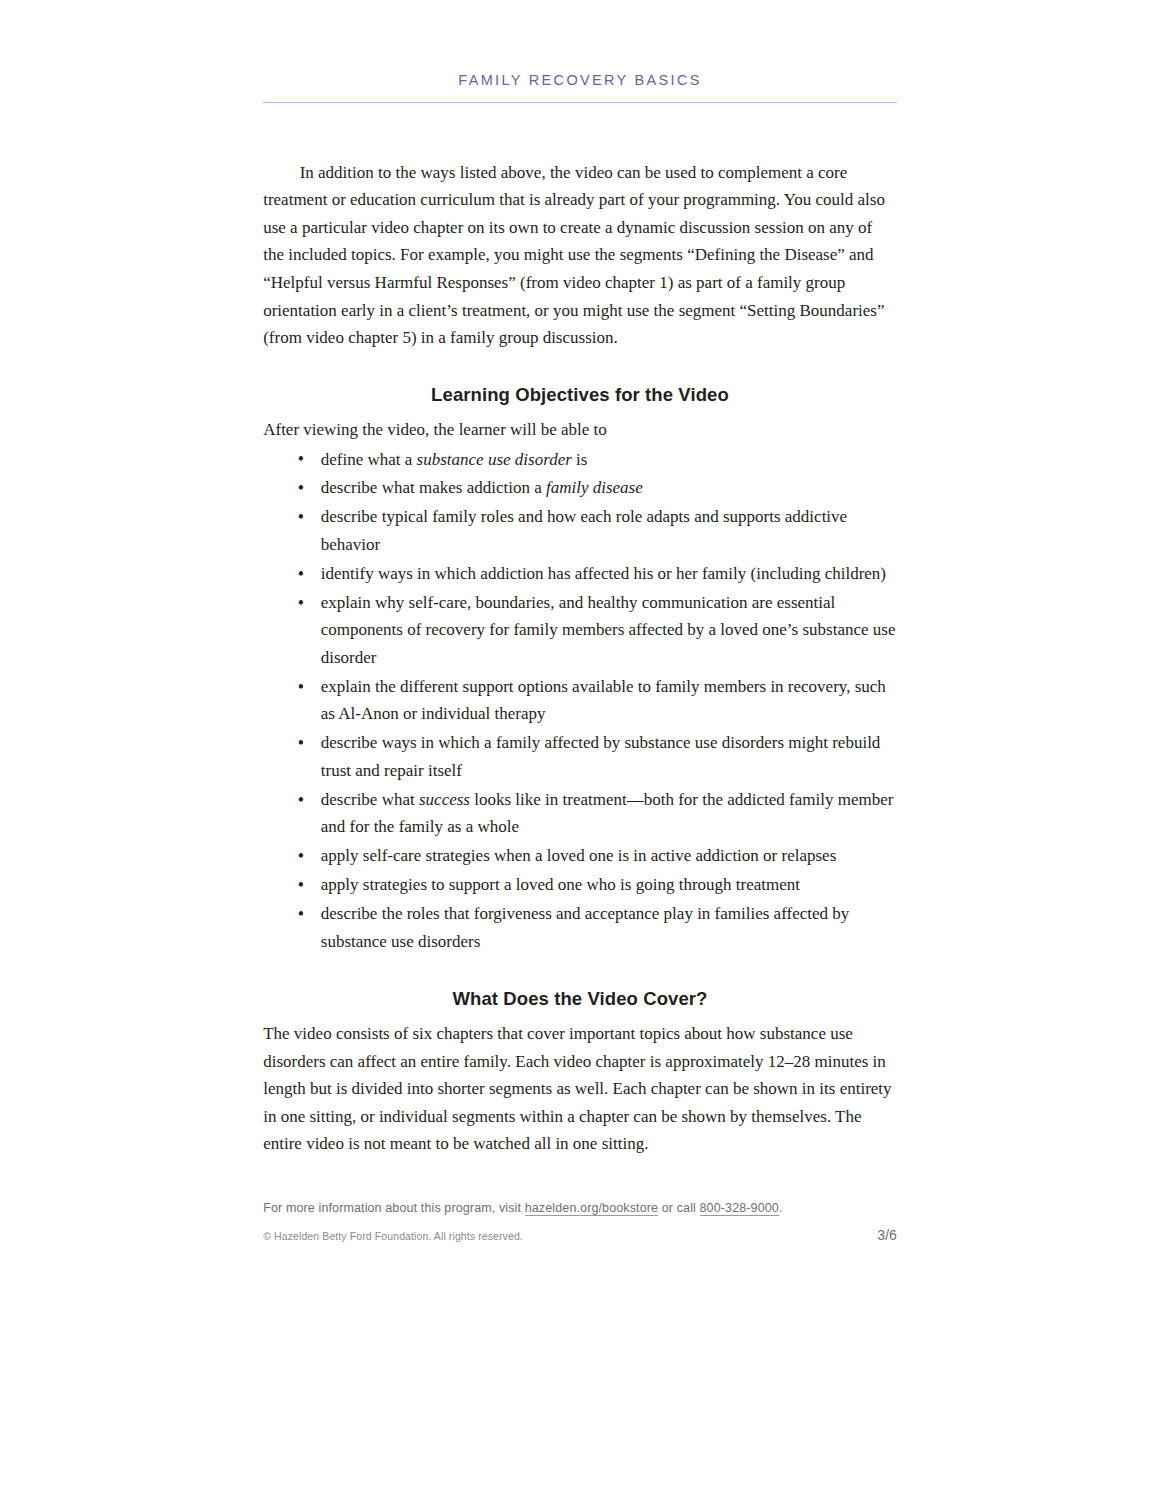Family Recovery Basics
In addition to the ways listed above, the video can be used to complement a core treatment or education curriculum that is already part of your programming. You could also use a particular video chapter on its own to create a dynamic discussion session on any of the included topics. For example, you might use the segments “Defining the Disease” and “Helpful versus Harmful Responses” (from video chapter 1) as part of a family group orientation early in a client’s treatment, or you might use the segment “Setting Boundaries” (from video chapter 5) in a family group discussion.
Learning Objectives for the Video
After viewing the video, the learner will be able to
define what a substance use disorder is
describe what makes addiction a family disease
describe typical family roles and how each role adapts and supports addictive behavior
identify ways in which addiction has affected his or her family (including children)
explain why self-care, boundaries, and healthy communication are essential components of recovery for family members affected by a loved one’s substance use disorder
explain the different support options available to family members in recovery, such as Al-Anon or individual therapy
describe ways in which a family affected by substance use disorders might rebuild trust and repair itself
describe what success looks like in treatment—both for the addicted family member and for the family as a whole
apply self-care strategies when a loved one is in active addiction or relapses
apply strategies to support a loved one who is going through treatment
describe the roles that forgiveness and acceptance play in families affected by substance use disorders
What Does the Video Cover?
The video consists of six chapters that cover important topics about how substance use disorders can affect an entire family. Each video chapter is approximately 12–28 minutes in length but is divided into shorter segments as well. Each chapter can be shown in its entirety in one sitting, or individual segments within a chapter can be shown by themselves. The entire video is not meant to be watched all in one sitting.
For more information about this program, visit hazelden.org/bookstore or call 800-328-9000.
© Hazelden Betty Ford Foundation. All rights reserved.
3/6